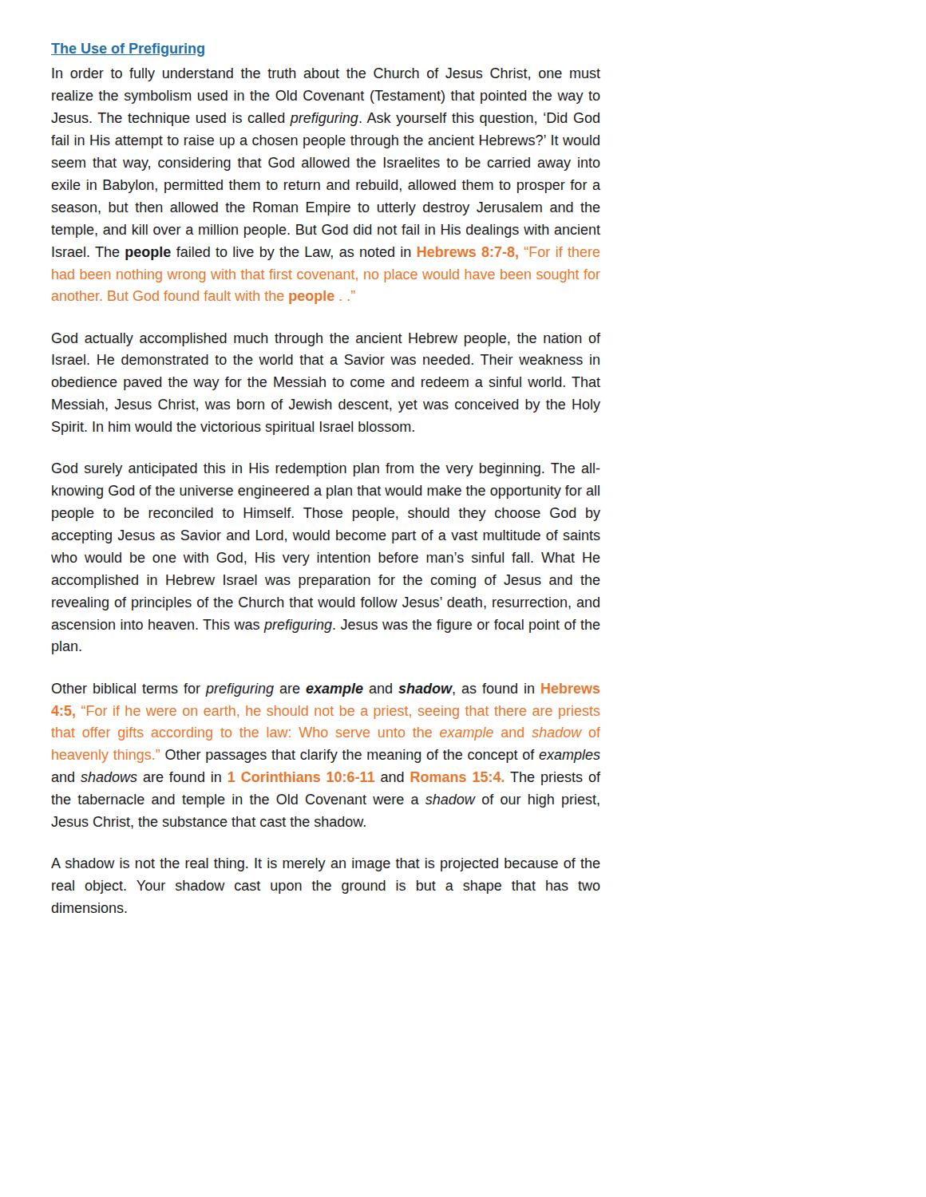The Use of Prefiguring
In order to fully understand the truth about the Church of Jesus Christ, one must realize the symbolism used in the Old Covenant (Testament) that pointed the way to Jesus. The technique used is called prefiguring. Ask yourself this question, ‘Did God fail in His attempt to raise up a chosen people through the ancient Hebrews?’ It would seem that way, considering that God allowed the Israelites to be carried away into exile in Babylon, permitted them to return and rebuild, allowed them to prosper for a season, but then allowed the Roman Empire to utterly destroy Jerusalem and the temple, and kill over a million people. But God did not fail in His dealings with ancient Israel. The people failed to live by the Law, as noted in Hebrews 8:7-8, “For if there had been nothing wrong with that first covenant, no place would have been sought for another. But God found fault with the people . .”
God actually accomplished much through the ancient Hebrew people, the nation of Israel. He demonstrated to the world that a Savior was needed. Their weakness in obedience paved the way for the Messiah to come and redeem a sinful world. That Messiah, Jesus Christ, was born of Jewish descent, yet was conceived by the Holy Spirit. In him would the victorious spiritual Israel blossom.
God surely anticipated this in His redemption plan from the very beginning. The all-knowing God of the universe engineered a plan that would make the opportunity for all people to be reconciled to Himself. Those people, should they choose God by accepting Jesus as Savior and Lord, would become part of a vast multitude of saints who would be one with God, His very intention before man’s sinful fall. What He accomplished in Hebrew Israel was preparation for the coming of Jesus and the revealing of principles of the Church that would follow Jesus’ death, resurrection, and ascension into heaven. This was prefiguring. Jesus was the figure or focal point of the plan.
Other biblical terms for prefiguring are example and shadow, as found in Hebrews 4:5, “For if he were on earth, he should not be a priest, seeing that there are priests that offer gifts according to the law: Who serve unto the example and shadow of heavenly things.” Other passages that clarify the meaning of the concept of examples and shadows are found in 1 Corinthians 10:6-11 and Romans 15:4. The priests of the tabernacle and temple in the Old Covenant were a shadow of our high priest, Jesus Christ, the substance that cast the shadow.
A shadow is not the real thing. It is merely an image that is projected because of the real object. Your shadow cast upon the ground is but a shape that has two dimensions.